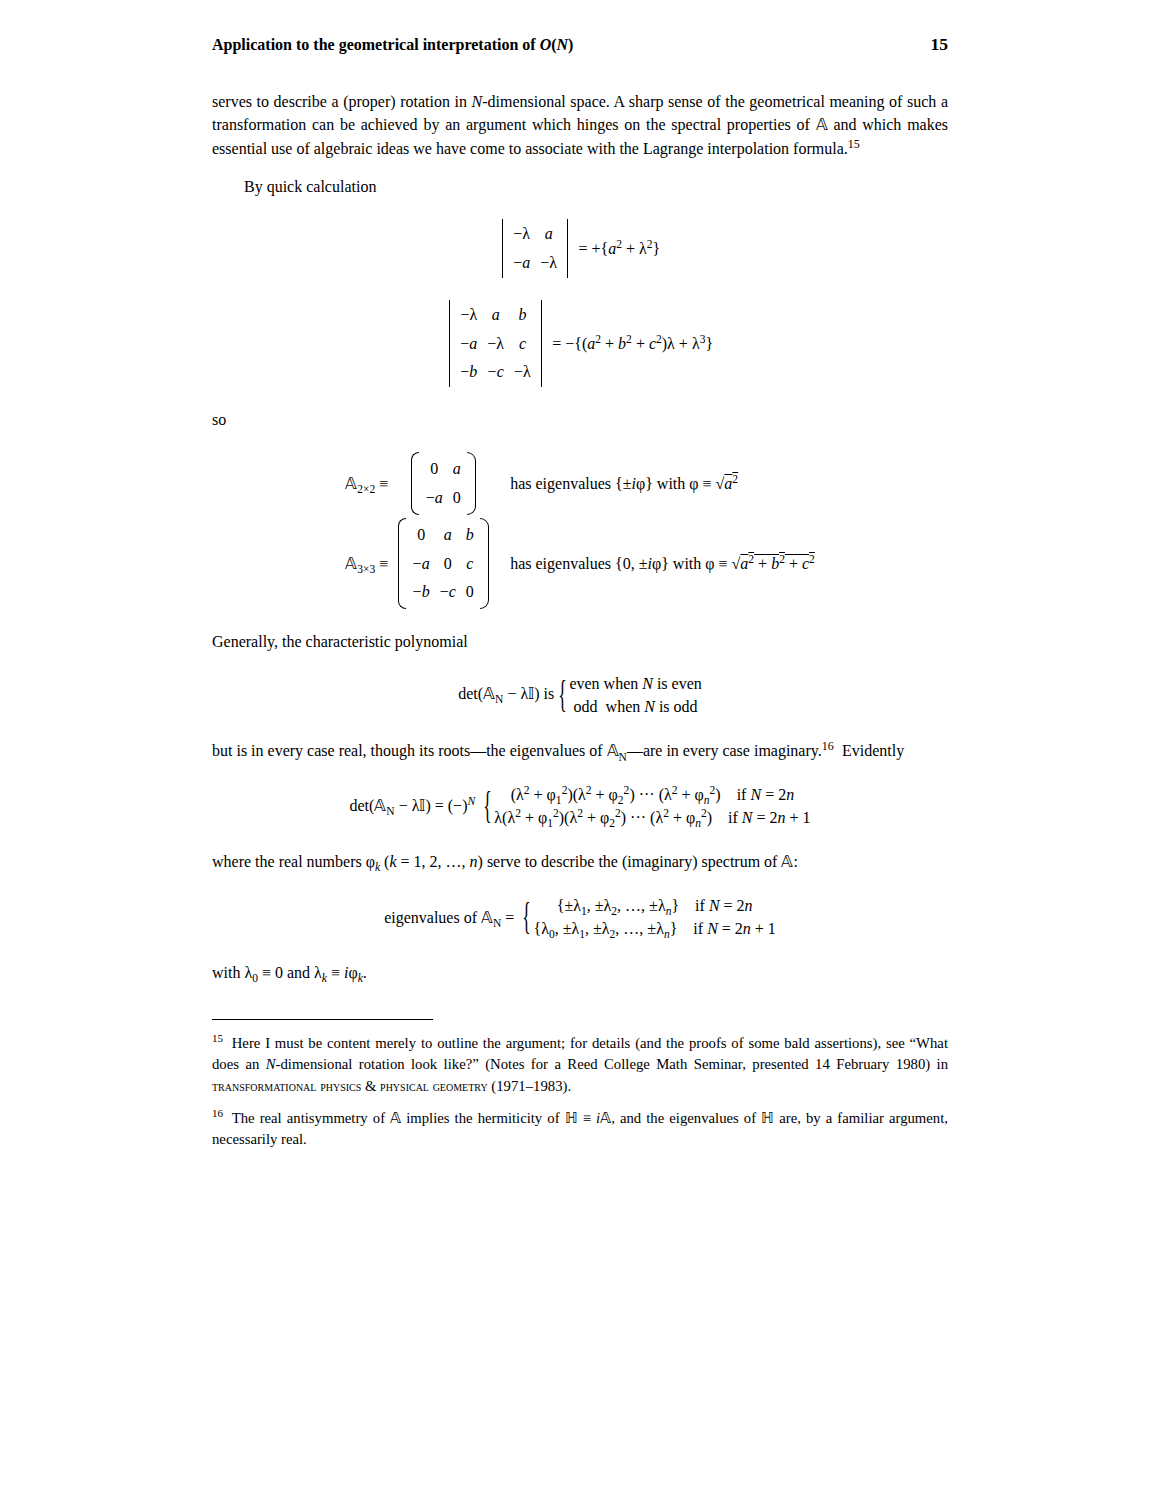Application to the geometrical interpretation of O(N) 15
serves to describe a (proper) rotation in N-dimensional space. A sharp sense of the geometrical meaning of such a transformation can be achieved by an argument which hinges on the spectral properties of 𝔸 and which makes essential use of algebraic ideas we have come to associate with the Lagrange interpolation formula.15
By quick calculation
| / −λ / a / / − a / −λ / | = +{ a 2 + λ 2 } |
| / −λ / a / b / / − a / −λ / c / / − b / − c / −λ / | = −{( a 2 + b 2 + c 2 )λ + λ 3 } |
so
| 𝔸 2×2 ≡ | / 0 / a / / − a / 0 / | has eigenvalues {± i φ} with φ ≡ √ a 2 |
| 𝔸 3×3 ≡ | / 0 / a / b / / − a / 0 / c / / − b / − c / 0 / | has eigenvalues {0, ± i φ} with φ ≡ √ a 2 + b 2 + c 2 |
Generally, the characteristic polynomial
det(𝔸N − λ𝕀) is even when N is even odd when N is odd
but is in every case real, though its roots—the eigenvalues of 𝔸N—are in every case imaginary.16 Evidently
| det(𝔸 N − λ𝕀) = (−) N | (λ 2 + φ 1 2 )(λ 2 + φ 2 2 ) ··· (λ 2 + φ n 2 ) if N = 2 n λ(λ 2 + φ 1 2 )(λ 2 + φ 2 2 ) ··· (λ 2 + φ n 2 ) if N = 2 n + 1 |
where the real numbers φk (k = 1, 2, …, n) serve to describe the (imaginary) spectrum of 𝔸:
| eigenvalues of 𝔸 N = | {±λ 1 , ±λ 2 , …, ±λ n } if N = 2 n {λ 0 , ±λ 1 , ±λ 2 , …, ±λ n } if N = 2 n + 1 |
with λ0 ≡ 0 and λk ≡ iφk.
15 Here I must be content merely to outline the argument; for details (and the proofs of some bald assertions), see “What does an N-dimensional rotation look like?” (Notes for a Reed College Math Seminar, presented 14 February 1980) in transformational physics & physical geometry (1971–1983).
16 The real antisymmetry of 𝔸 implies the hermiticity of ℍ ≡ i 𝔸, and the eigenvalues of ℍ are, by a familiar argument, necessarily real.